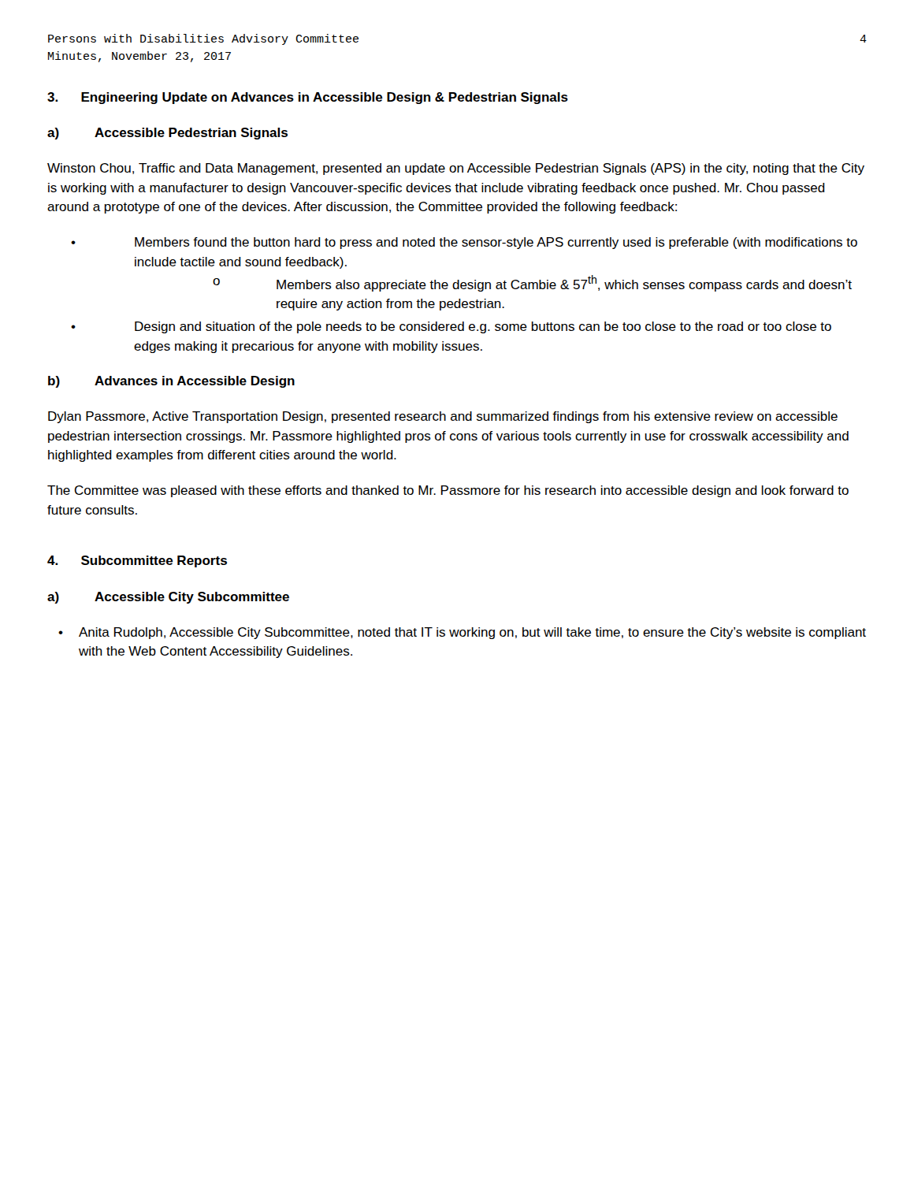4 Persons with Disabilities Advisory Committee Minutes, November 23, 2017
3. Engineering Update on Advances in Accessible Design & Pedestrian Signals
a) Accessible Pedestrian Signals
Winston Chou, Traffic and Data Management, presented an update on Accessible Pedestrian Signals (APS) in the city, noting that the City is working with a manufacturer to design Vancouver-specific devices that include vibrating feedback once pushed. Mr. Chou passed around a prototype of one of the devices. After discussion, the Committee provided the following feedback:
•Members found the button hard to press and noted the sensor-style APS currently used is preferable (with modifications to include tactile and sound feedback).
o Members also appreciate the design at Cambie & 57th, which senses compass cards and doesn’t require any action from the pedestrian.
•Design and situation of the pole needs to be considered e.g. some buttons can be too close to the road or too close to edges making it precarious for anyone with mobility issues.
b) Advances in Accessible Design
Dylan Passmore, Active Transportation Design, presented research and summarized findings from his extensive review on accessible pedestrian intersection crossings. Mr. Passmore highlighted pros of cons of various tools currently in use for crosswalk accessibility and highlighted examples from different cities around the world.
The Committee was pleased with these efforts and thanked to Mr. Passmore for his research into accessible design and look forward to future consults.
4. Subcommittee Reports
a) Accessible City Subcommittee
•Anita Rudolph, Accessible City Subcommittee, noted that IT is working on, but will take time, to ensure the City’s website is compliant with the Web Content Accessibility Guidelines.